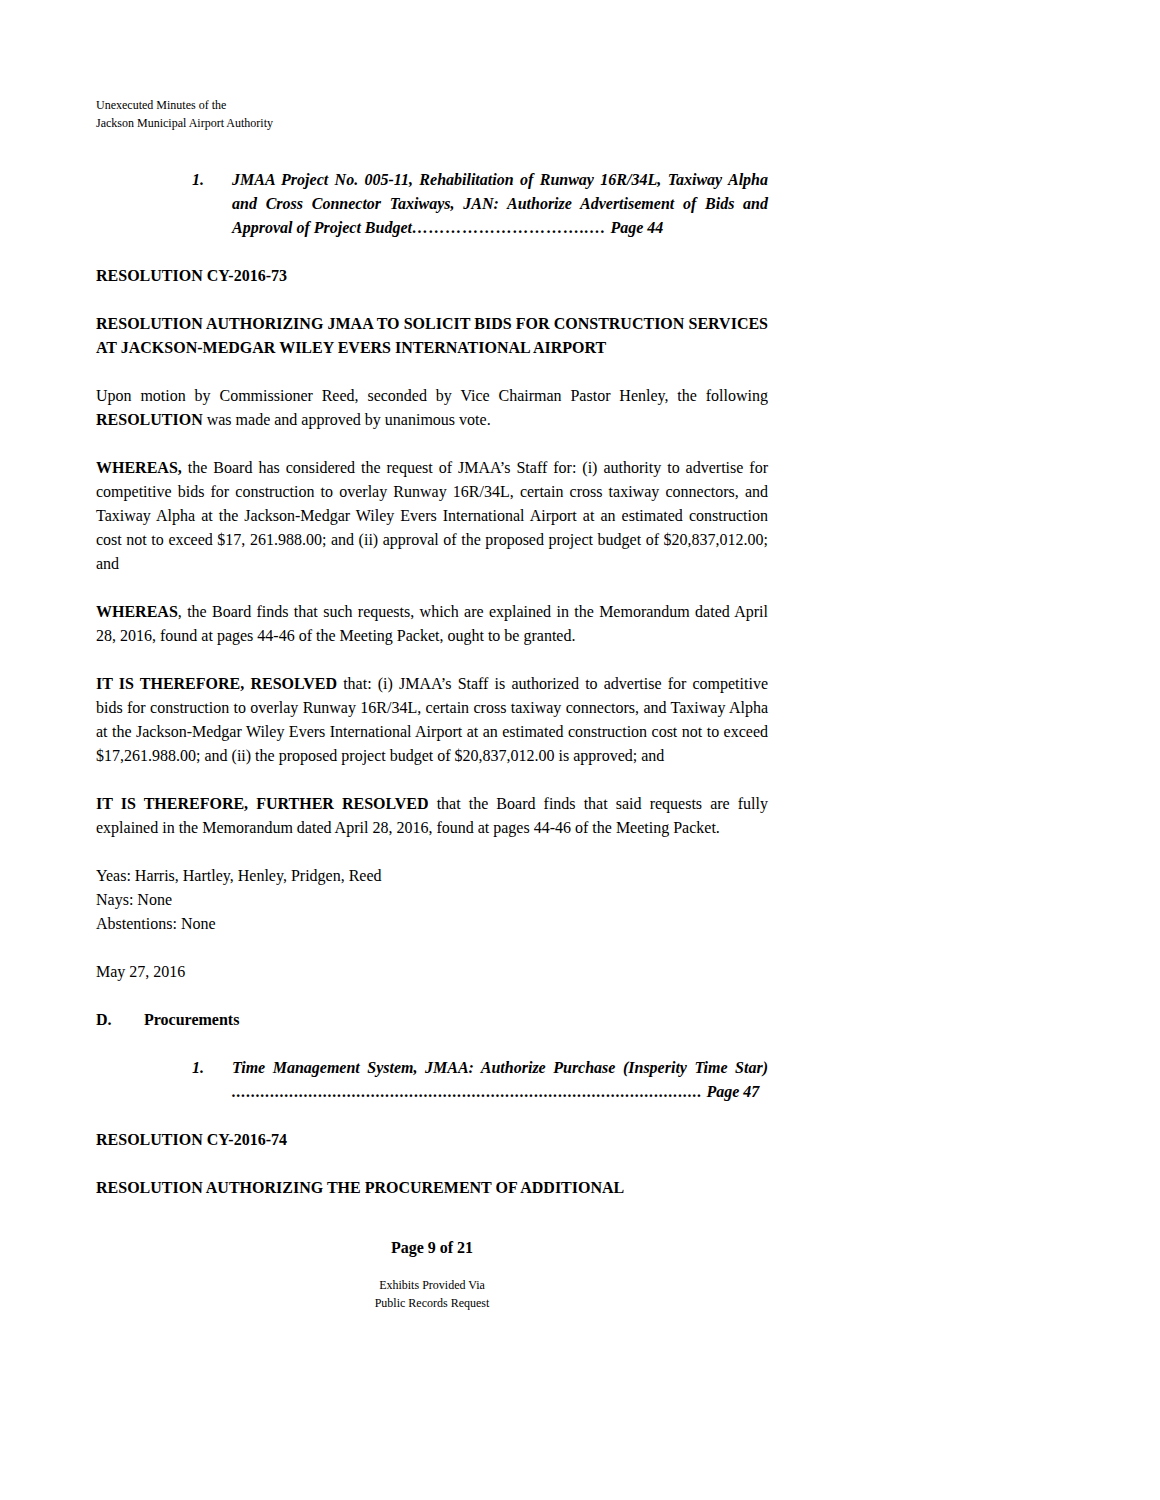Unexecuted Minutes of the
Jackson Municipal Airport Authority
1. JMAA Project No. 005-11, Rehabilitation of Runway 16R/34L, Taxiway Alpha and Cross Connector Taxiways, JAN: Authorize Advertisement of Bids and Approval of Project Budget…………………………..… Page 44
RESOLUTION CY-2016-73
RESOLUTION AUTHORIZING JMAA TO SOLICIT BIDS FOR CONSTRUCTION SERVICES AT JACKSON-MEDGAR WILEY EVERS INTERNATIONAL AIRPORT
Upon motion by Commissioner Reed, seconded by Vice Chairman Pastor Henley, the following RESOLUTION was made and approved by unanimous vote.
WHEREAS, the Board has considered the request of JMAA’s Staff for: (i) authority to advertise for competitive bids for construction to overlay Runway 16R/34L, certain cross taxiway connectors, and Taxiway Alpha at the Jackson-Medgar Wiley Evers International Airport at an estimated construction cost not to exceed $17, 261.988.00; and (ii) approval of the proposed project budget of $20,837,012.00; and
WHEREAS, the Board finds that such requests, which are explained in the Memorandum dated April 28, 2016, found at pages 44-46 of the Meeting Packet, ought to be granted.
IT IS THEREFORE, RESOLVED that: (i) JMAA’s Staff is authorized to advertise for competitive bids for construction to overlay Runway 16R/34L, certain cross taxiway connectors, and Taxiway Alpha at the Jackson-Medgar Wiley Evers International Airport at an estimated construction cost not to exceed $17,261.988.00; and (ii) the proposed project budget of $20,837,012.00 is approved; and
IT IS THEREFORE, FURTHER RESOLVED that the Board finds that said requests are fully explained in the Memorandum dated April 28, 2016, found at pages 44-46 of the Meeting Packet.
Yeas: Harris, Hartley, Henley, Pridgen, Reed
Nays: None
Abstentions: None
May 27, 2016
D. Procurements
1. Time Management System, JMAA: Authorize Purchase (Insperity Time Star) .................................................................................................. Page 47
RESOLUTION CY-2016-74
RESOLUTION AUTHORIZING THE PROCUREMENT OF ADDITIONAL
Page 9 of 21
Exhibits Provided Via
Public Records Request